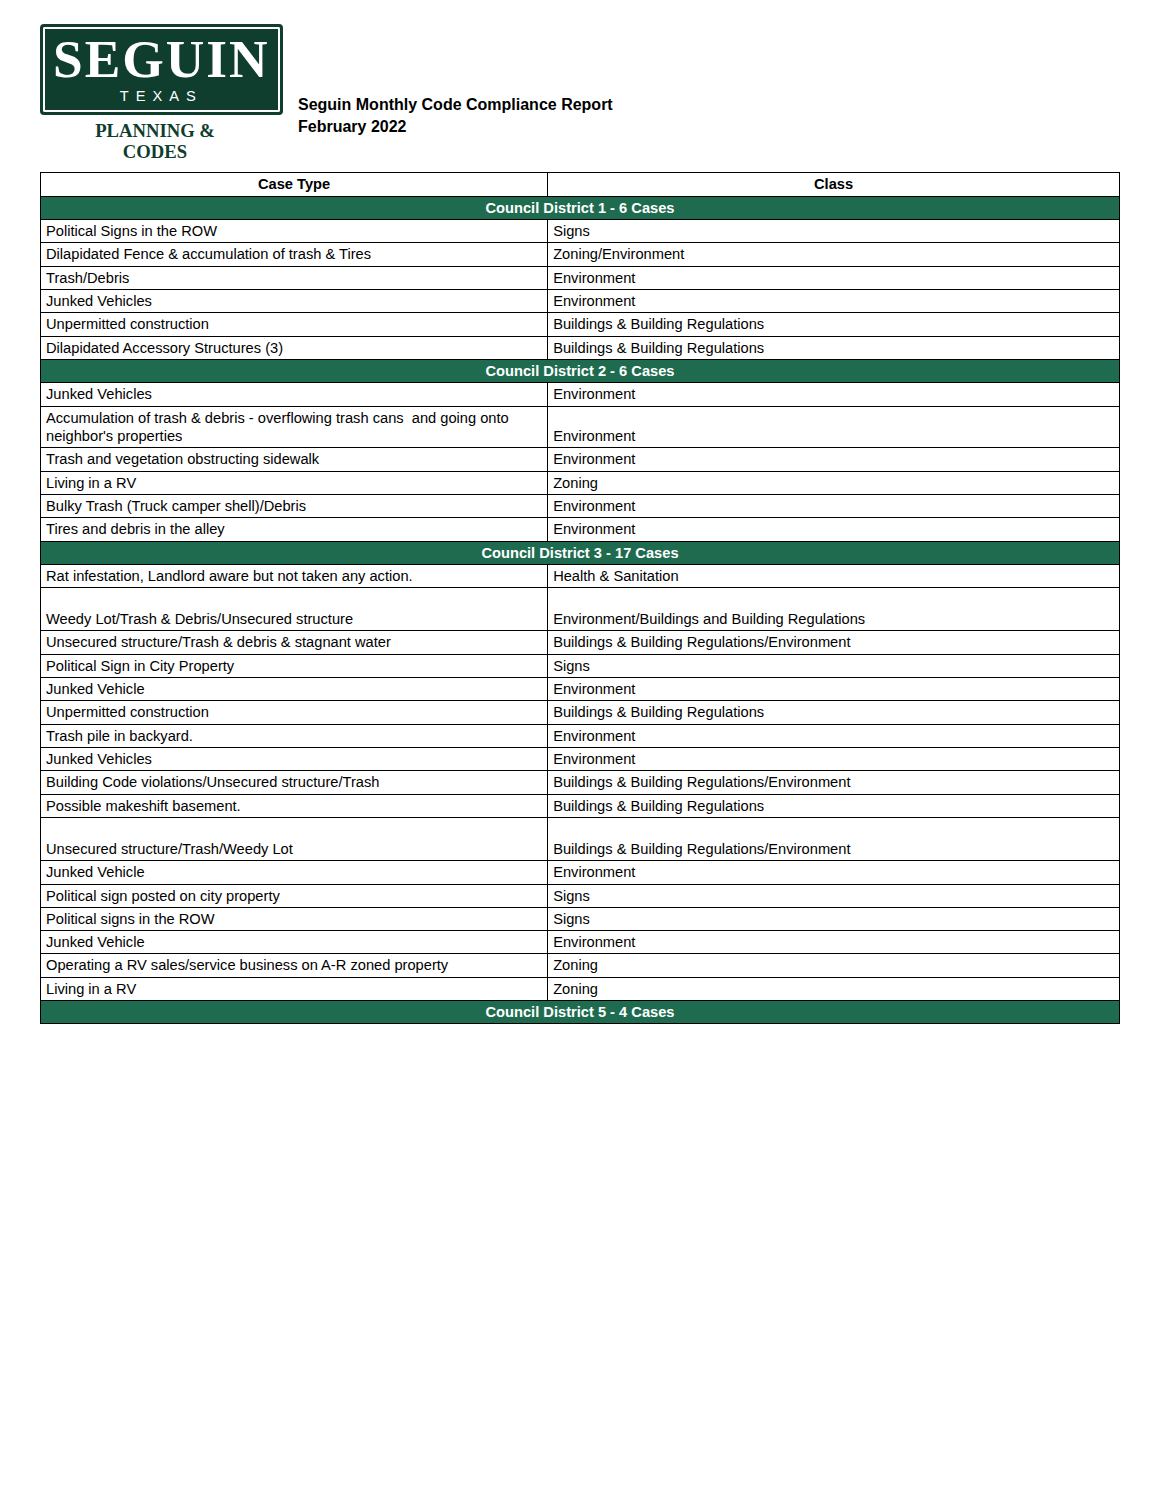SEGUIN TEXAS
PLANNING &
CODES
Seguin Monthly Code Compliance Report
February 2022
| Case Type | Class |
| --- | --- |
| Council District 1 - 6 Cases |
| Political Signs in the ROW | Signs |
| Dilapidated Fence & accumulation of trash & Tires | Zoning/Environment |
| Trash/Debris | Environment |
| Junked Vehicles | Environment |
| Unpermitted construction | Buildings & Building Regulations |
| Dilapidated Accessory Structures (3) | Buildings & Building Regulations |
| Council District 2 - 6 Cases |
| Junked Vehicles | Environment |
| Accumulation of trash & debris - overflowing trash cans and going onto neighbor's properties | Environment |
| Trash and vegetation obstructing sidewalk | Environment |
| Living in a RV | Zoning |
| Bulky Trash (Truck camper shell)/Debris | Environment |
| Tires and debris in the alley | Environment |
| Council District 3 - 17 Cases |
| Rat infestation, Landlord aware but not taken any action. | Health & Sanitation |
| Weedy Lot/Trash & Debris/Unsecured structure | Environment/Buildings and Building Regulations |
| Unsecured structure/Trash & debris & stagnant water | Buildings & Building Regulations/Environment |
| Political Sign in City Property | Signs |
| Junked Vehicle | Environment |
| Unpermitted construction | Buildings & Building Regulations |
| Trash pile in backyard. | Environment |
| Junked Vehicles | Environment |
| Building Code violations/Unsecured structure/Trash | Buildings & Building Regulations/Environment |
| Possible makeshift basement. | Buildings & Building Regulations |
| Unsecured structure/Trash/Weedy Lot | Buildings & Building Regulations/Environment |
| Junked Vehicle | Environment |
| Political sign posted on city property | Signs |
| Political signs in the ROW | Signs |
| Junked Vehicle | Environment |
| Operating a RV sales/service business on A-R zoned property | Zoning |
| Living in a RV | Zoning |
| Council District 5 - 4 Cases |